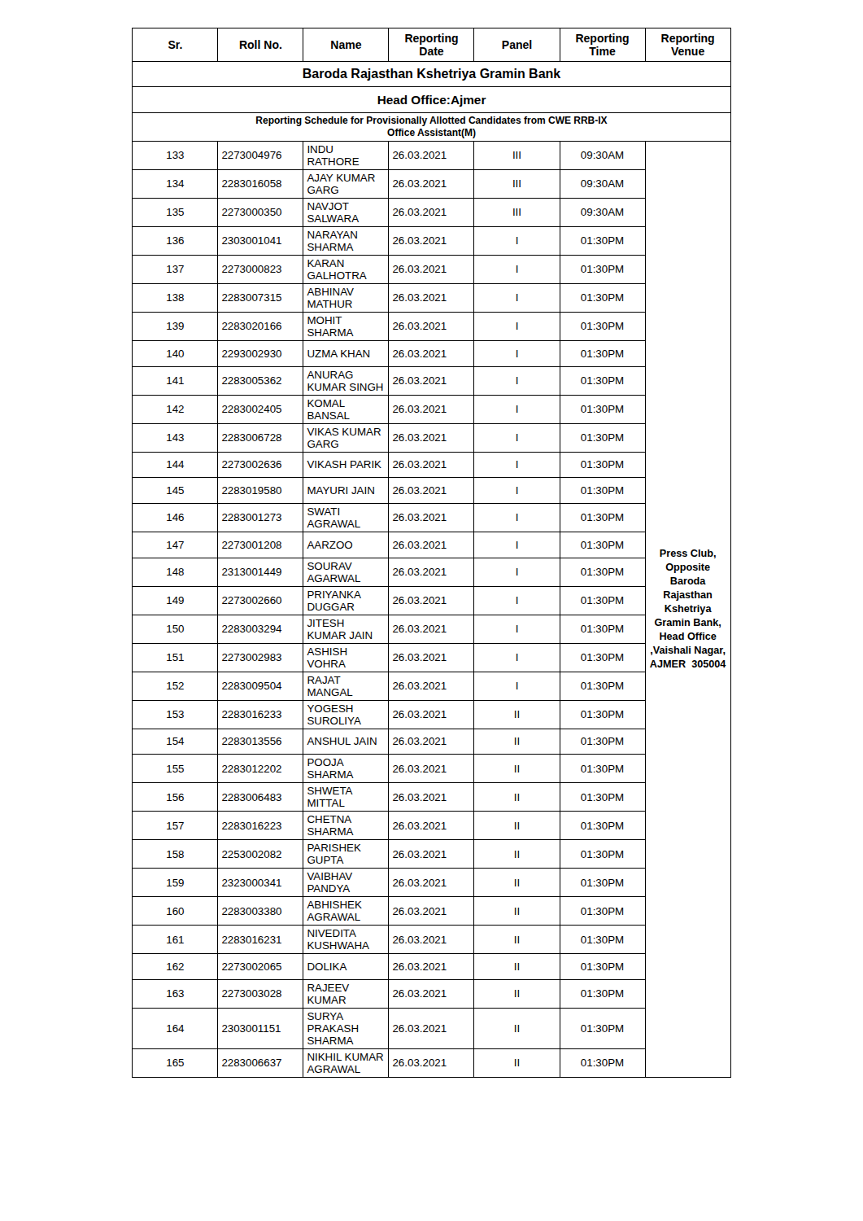| Baroda Rajasthan Kshetriya Gramin Bank |
| Head Office:Ajmer |
| Reporting Schedule for Provisionally Allotted Candidates from CWE RRB-IX Office Assistant(M) |
| Sr. | Roll No. | Name | Reporting Date | Panel | Reporting Time | Reporting Venue |
| 133 | 2273004976 | INDU RATHORE | 26.03.2021 | III | 09:30AM | Press Club, Opposite Baroda Rajasthan Kshetriya Gramin Bank, Head Office ,Vaishali Nagar, AJMER 305004 |
| 134 | 2283016058 | AJAY KUMAR GARG | 26.03.2021 | III | 09:30AM |
| 135 | 2273000350 | NAVJOT SALWARA | 26.03.2021 | III | 09:30AM |
| 136 | 2303001041 | NARAYAN SHARMA | 26.03.2021 | I | 01:30PM |
| 137 | 2273000823 | KARAN GALHOTRA | 26.03.2021 | I | 01:30PM |
| 138 | 2283007315 | ABHINAV MATHUR | 26.03.2021 | I | 01:30PM |
| 139 | 2283020166 | MOHIT SHARMA | 26.03.2021 | I | 01:30PM |
| 140 | 2293002930 | UZMA KHAN | 26.03.2021 | I | 01:30PM |
| 141 | 2283005362 | ANURAG KUMAR SINGH | 26.03.2021 | I | 01:30PM |
| 142 | 2283002405 | KOMAL BANSAL | 26.03.2021 | I | 01:30PM |
| 143 | 2283006728 | VIKAS KUMAR GARG | 26.03.2021 | I | 01:30PM |
| 144 | 2273002636 | VIKASH PARIK | 26.03.2021 | I | 01:30PM |
| 145 | 2283019580 | MAYURI JAIN | 26.03.2021 | I | 01:30PM |
| 146 | 2283001273 | SWATI AGRAWAL | 26.03.2021 | I | 01:30PM |
| 147 | 2273001208 | AARZOO | 26.03.2021 | I | 01:30PM |
| 148 | 2313001449 | SOURAV AGARWAL | 26.03.2021 | I | 01:30PM |
| 149 | 2273002660 | PRIYANKA DUGGAR | 26.03.2021 | I | 01:30PM |
| 150 | 2283003294 | JITESH KUMAR JAIN | 26.03.2021 | I | 01:30PM |
| 151 | 2273002983 | ASHISH VOHRA | 26.03.2021 | I | 01:30PM |
| 152 | 2283009504 | RAJAT MANGAL | 26.03.2021 | I | 01:30PM |
| 153 | 2283016233 | YOGESH SUROLIYA | 26.03.2021 | II | 01:30PM |
| 154 | 2283013556 | ANSHUL JAIN | 26.03.2021 | II | 01:30PM |
| 155 | 2283012202 | POOJA SHARMA | 26.03.2021 | II | 01:30PM |
| 156 | 2283006483 | SHWETA MITTAL | 26.03.2021 | II | 01:30PM |
| 157 | 2283016223 | CHETNA SHARMA | 26.03.2021 | II | 01:30PM |
| 158 | 2253002082 | PARISHEK GUPTA | 26.03.2021 | II | 01:30PM |
| 159 | 2323000341 | VAIBHAV PANDYA | 26.03.2021 | II | 01:30PM |
| 160 | 2283003380 | ABHISHEK AGRAWAL | 26.03.2021 | II | 01:30PM |
| 161 | 2283016231 | NIVEDITA KUSHWAHA | 26.03.2021 | II | 01:30PM |
| 162 | 2273002065 | DOLIKA | 26.03.2021 | II | 01:30PM |
| 163 | 2273003028 | RAJEEV KUMAR | 26.03.2021 | II | 01:30PM |
| 164 | 2303001151 | SURYA PRAKASH SHARMA | 26.03.2021 | II | 01:30PM |
| 165 | 2283006637 | NIKHIL KUMAR AGRAWAL | 26.03.2021 | II | 01:30PM |